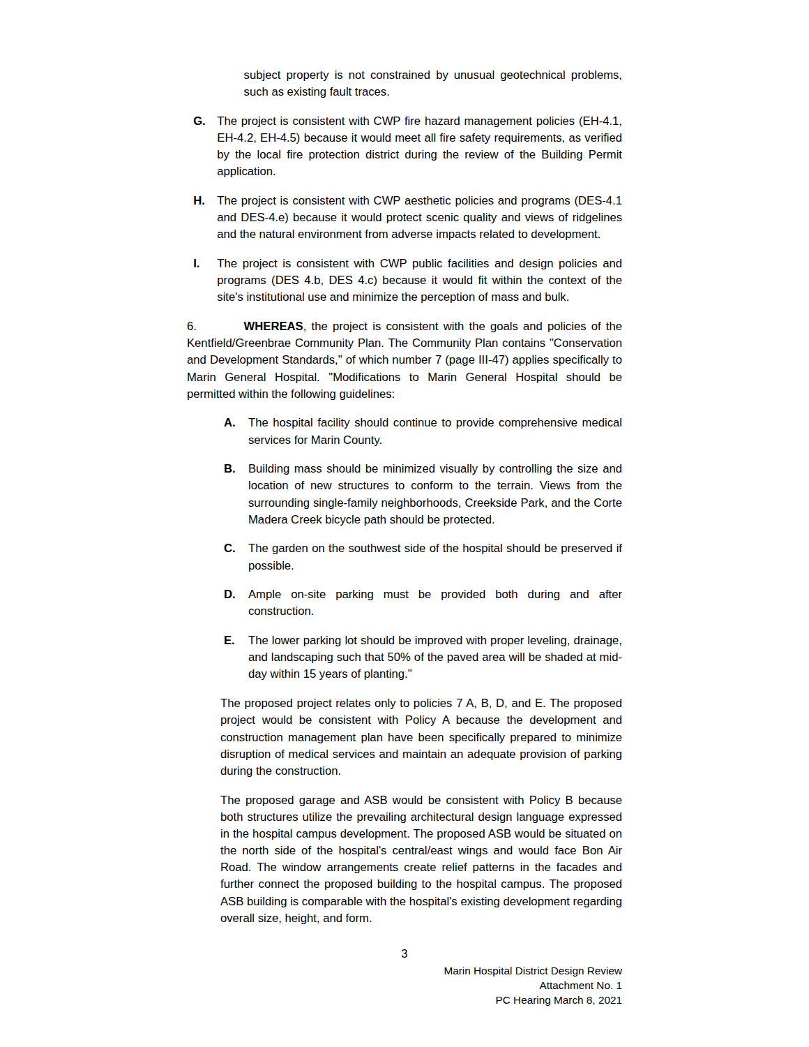subject property is not constrained by unusual geotechnical problems, such as existing fault traces.
G. The project is consistent with CWP fire hazard management policies (EH-4.1, EH-4.2, EH-4.5) because it would meet all fire safety requirements, as verified by the local fire protection district during the review of the Building Permit application.
H. The project is consistent with CWP aesthetic policies and programs (DES-4.1 and DES-4.e) because it would protect scenic quality and views of ridgelines and the natural environment from adverse impacts related to development.
I. The project is consistent with CWP public facilities and design policies and programs (DES 4.b, DES 4.c) because it would fit within the context of the site's institutional use and minimize the perception of mass and bulk.
6. WHEREAS, the project is consistent with the goals and policies of the Kentfield/Greenbrae Community Plan. The Community Plan contains "Conservation and Development Standards," of which number 7 (page III-47) applies specifically to Marin General Hospital. "Modifications to Marin General Hospital should be permitted within the following guidelines:
A. The hospital facility should continue to provide comprehensive medical services for Marin County.
B. Building mass should be minimized visually by controlling the size and location of new structures to conform to the terrain. Views from the surrounding single-family neighborhoods, Creekside Park, and the Corte Madera Creek bicycle path should be protected.
C. The garden on the southwest side of the hospital should be preserved if possible.
D. Ample on-site parking must be provided both during and after construction.
E. The lower parking lot should be improved with proper leveling, drainage, and landscaping such that 50% of the paved area will be shaded at mid-day within 15 years of planting."
The proposed project relates only to policies 7 A, B, D, and E. The proposed project would be consistent with Policy A because the development and construction management plan have been specifically prepared to minimize disruption of medical services and maintain an adequate provision of parking during the construction.
The proposed garage and ASB would be consistent with Policy B because both structures utilize the prevailing architectural design language expressed in the hospital campus development. The proposed ASB would be situated on the north side of the hospital's central/east wings and would face Bon Air Road. The window arrangements create relief patterns in the facades and further connect the proposed building to the hospital campus. The proposed ASB building is comparable with the hospital's existing development regarding overall size, height, and form.
3
Marin Hospital District Design Review
Attachment No. 1
PC Hearing March 8, 2021